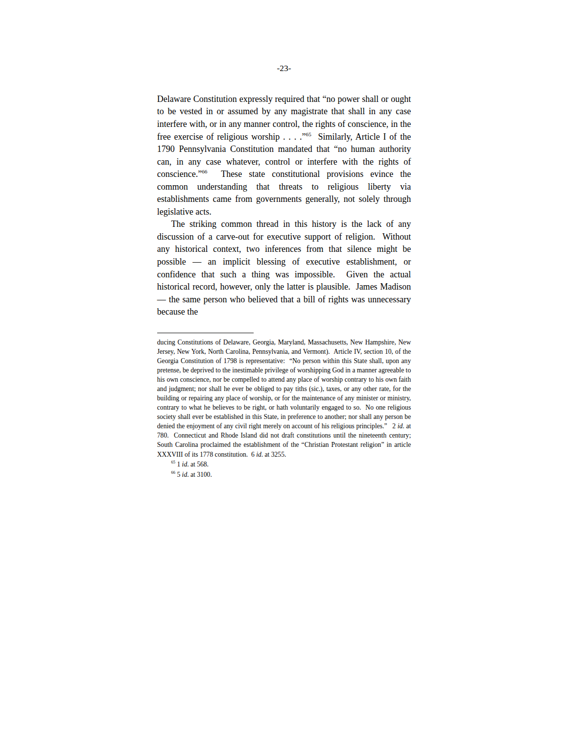-23-
Delaware Constitution expressly required that “no power shall or ought to be vested in or assumed by any magistrate that shall in any case interfere with, or in any manner control, the rights of conscience, in the free exercise of religious worship . . . .”65 Similarly, Article I of the 1790 Pennsylvania Constitution mandated that “no human authority can, in any case whatever, control or interfere with the rights of conscience.”66 These state constitutional provisions evince the common understanding that threats to religious liberty via establishments came from governments generally, not solely through legislative acts.
The striking common thread in this history is the lack of any discussion of a carve-out for executive support of religion. Without any historical context, two inferences from that silence might be possible — an implicit blessing of executive establishment, or confidence that such a thing was impossible. Given the actual historical record, however, only the latter is plausible. James Madison — the same person who believed that a bill of rights was unnecessary because the
ducing Constitutions of Delaware, Georgia, Maryland, Massachusetts, New Hampshire, New Jersey, New York, North Carolina, Pennsylvania, and Vermont). Article IV, section 10, of the Georgia Constitution of 1798 is representative: “No person within this State shall, upon any pretense, be deprived to the inestimable privilege of worshipping God in a manner agreeable to his own conscience, nor be compelled to attend any place of worship contrary to his own faith and judgment; nor shall he ever be obliged to pay tiths (sic.), taxes, or any other rate, for the building or repairing any place of worship, or for the maintenance of any minister or ministry, contrary to what he believes to be right, or hath voluntarily engaged to so. No one religious society shall ever be established in this State, in preference to another; nor shall any person be denied the enjoyment of any civil right merely on account of his religious principles.” 2 id. at 780. Connecticut and Rhode Island did not draft constitutions until the nineteenth century; South Carolina proclaimed the establishment of the “Christian Protestant religion” in article XXXVIII of its 1778 constitution. 6 id. at 3255.
65 1 id. at 568.
66 5 id. at 3100.